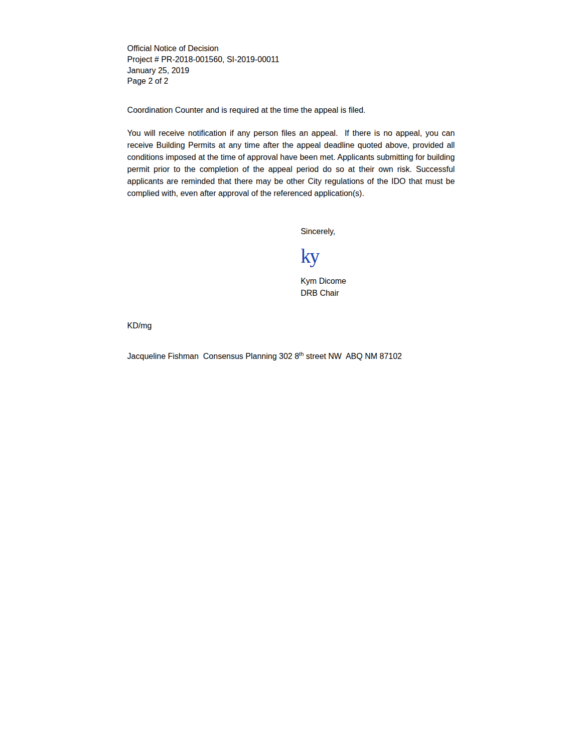Official Notice of Decision
Project # PR-2018-001560, SI-2019-00011
January 25, 2019
Page 2 of 2
Coordination Counter and is required at the time the appeal is filed.
You will receive notification if any person files an appeal. If there is no appeal, you can receive Building Permits at any time after the appeal deadline quoted above, provided all conditions imposed at the time of approval have been met. Applicants submitting for building permit prior to the completion of the appeal period do so at their own risk. Successful applicants are reminded that there may be other City regulations of the IDO that must be complied with, even after approval of the referenced application(s).
Sincerely,
ky
Kym Dicome
DRB Chair
KD/mg
Jacqueline Fishman Consensus Planning 302 8th street NW ABQ NM 87102